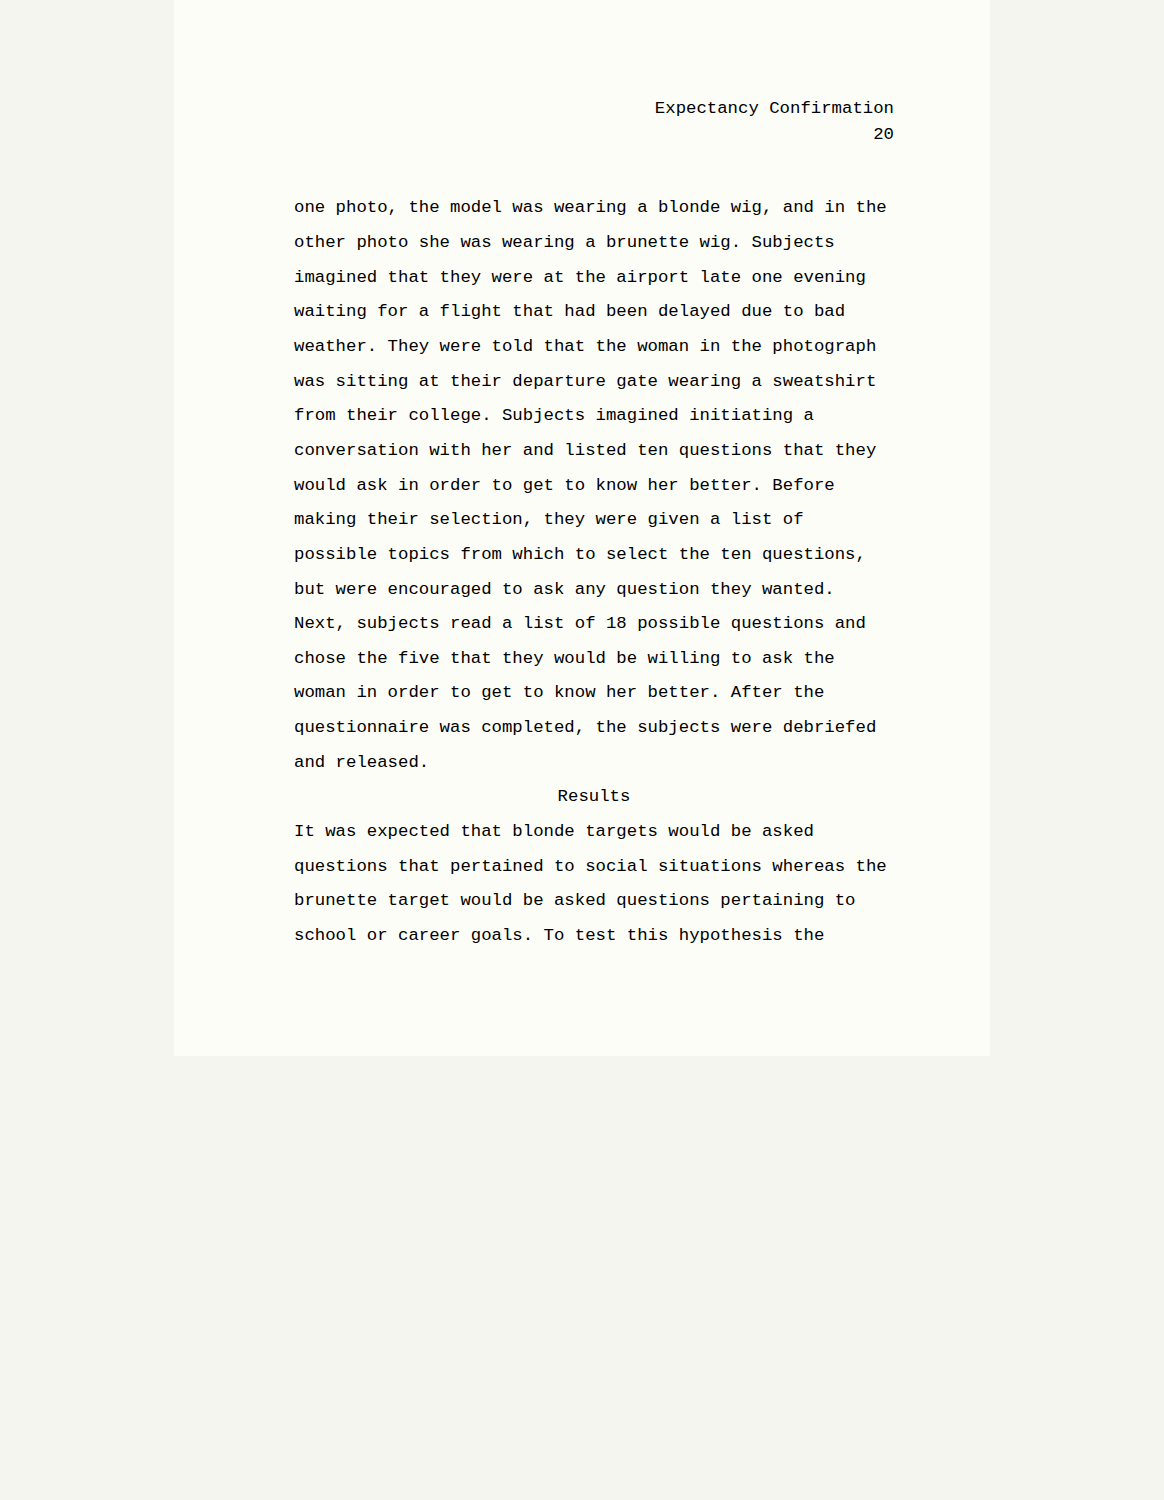Expectancy Confirmation
20
one photo, the model was wearing a blonde wig, and in the other photo she was wearing a brunette wig. Subjects imagined that they were at the airport late one evening waiting for a flight that had been delayed due to bad weather. They were told that the woman in the photograph was sitting at their departure gate wearing a sweatshirt from their college. Subjects imagined initiating a conversation with her and listed ten questions that they would ask in order to get to know her better. Before making their selection, they were given a list of possible topics from which to select the ten questions, but were encouraged to ask any question they wanted. Next, subjects read a list of 18 possible questions and chose the five that they would be willing to ask the woman in order to get to know her better. After the questionnaire was completed, the subjects were debriefed and released.
Results
It was expected that blonde targets would be asked questions that pertained to social situations whereas the brunette target would be asked questions pertaining to school or career goals. To test this hypothesis the